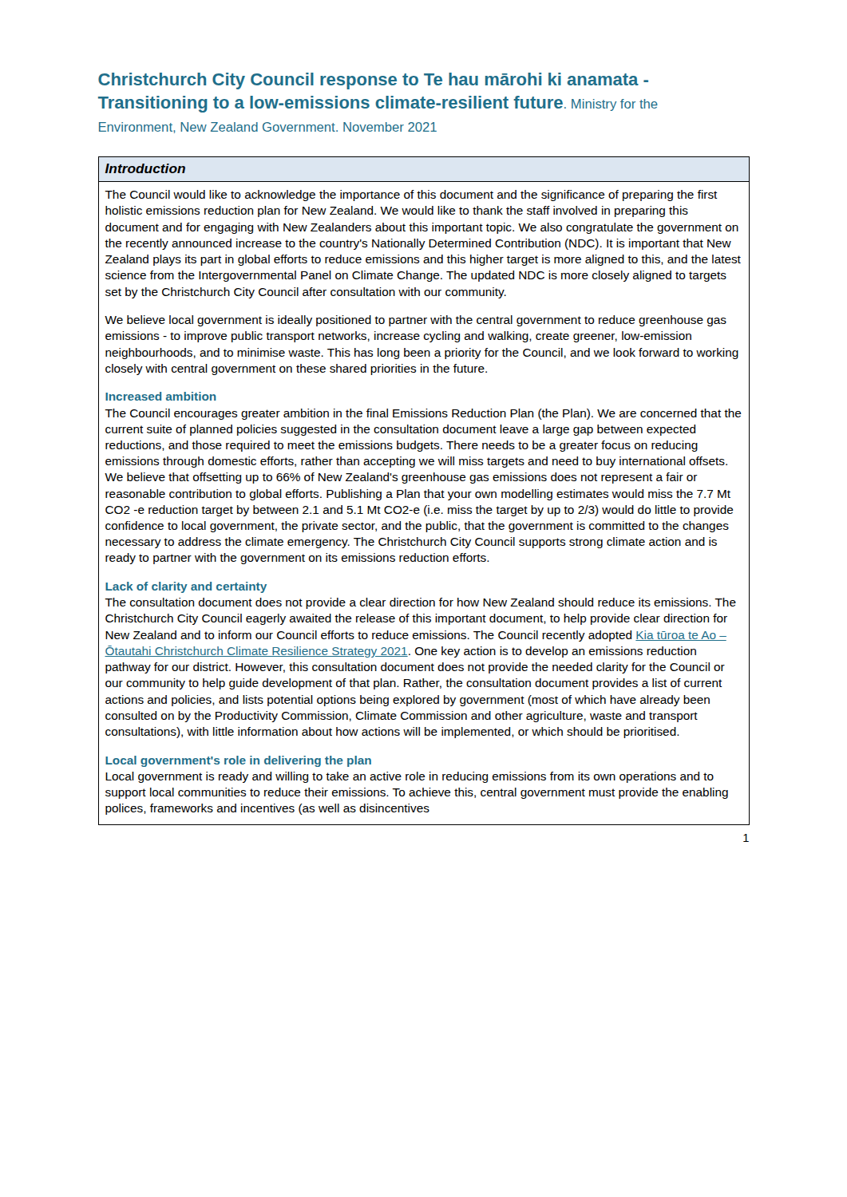Christchurch City Council response to Te hau mārohi ki anamata -
Transitioning to a low-emissions climate-resilient future. Ministry for the
Environment, New Zealand Government. November 2021
Introduction
The Council would like to acknowledge the importance of this document and the significance of preparing the first holistic emissions reduction plan for New Zealand. We would like to thank the staff involved in preparing this document and for engaging with New Zealanders about this important topic. We also congratulate the government on the recently announced increase to the country's Nationally Determined Contribution (NDC). It is important that New Zealand plays its part in global efforts to reduce emissions and this higher target is more aligned to this, and the latest science from the Intergovernmental Panel on Climate Change. The updated NDC is more closely aligned to targets set by the Christchurch City Council after consultation with our community.
We believe local government is ideally positioned to partner with the central government to reduce greenhouse gas emissions - to improve public transport networks, increase cycling and walking, create greener, low-emission neighbourhoods, and to minimise waste. This has long been a priority for the Council, and we look forward to working closely with central government on these shared priorities in the future.
Increased ambition
The Council encourages greater ambition in the final Emissions Reduction Plan (the Plan). We are concerned that the current suite of planned policies suggested in the consultation document leave a large gap between expected reductions, and those required to meet the emissions budgets. There needs to be a greater focus on reducing emissions through domestic efforts, rather than accepting we will miss targets and need to buy international offsets. We believe that offsetting up to 66% of New Zealand's greenhouse gas emissions does not represent a fair or reasonable contribution to global efforts. Publishing a Plan that your own modelling estimates would miss the 7.7 Mt CO2 -e reduction target by between 2.1 and 5.1 Mt CO2-e (i.e. miss the target by up to 2/3) would do little to provide confidence to local government, the private sector, and the public, that the government is committed to the changes necessary to address the climate emergency. The Christchurch City Council supports strong climate action and is ready to partner with the government on its emissions reduction efforts.
Lack of clarity and certainty
The consultation document does not provide a clear direction for how New Zealand should reduce its emissions. The Christchurch City Council eagerly awaited the release of this important document, to help provide clear direction for New Zealand and to inform our Council efforts to reduce emissions. The Council recently adopted Kia tūroa te Ao – Ōtautahi Christchurch Climate Resilience Strategy 2021. One key action is to develop an emissions reduction pathway for our district. However, this consultation document does not provide the needed clarity for the Council or our community to help guide development of that plan. Rather, the consultation document provides a list of current actions and policies, and lists potential options being explored by government (most of which have already been consulted on by the Productivity Commission, Climate Commission and other agriculture, waste and transport consultations), with little information about how actions will be implemented, or which should be prioritised.
Local government's role in delivering the plan
Local government is ready and willing to take an active role in reducing emissions from its own operations and to support local communities to reduce their emissions. To achieve this, central government must provide the enabling polices, frameworks and incentives (as well as disincentives
1